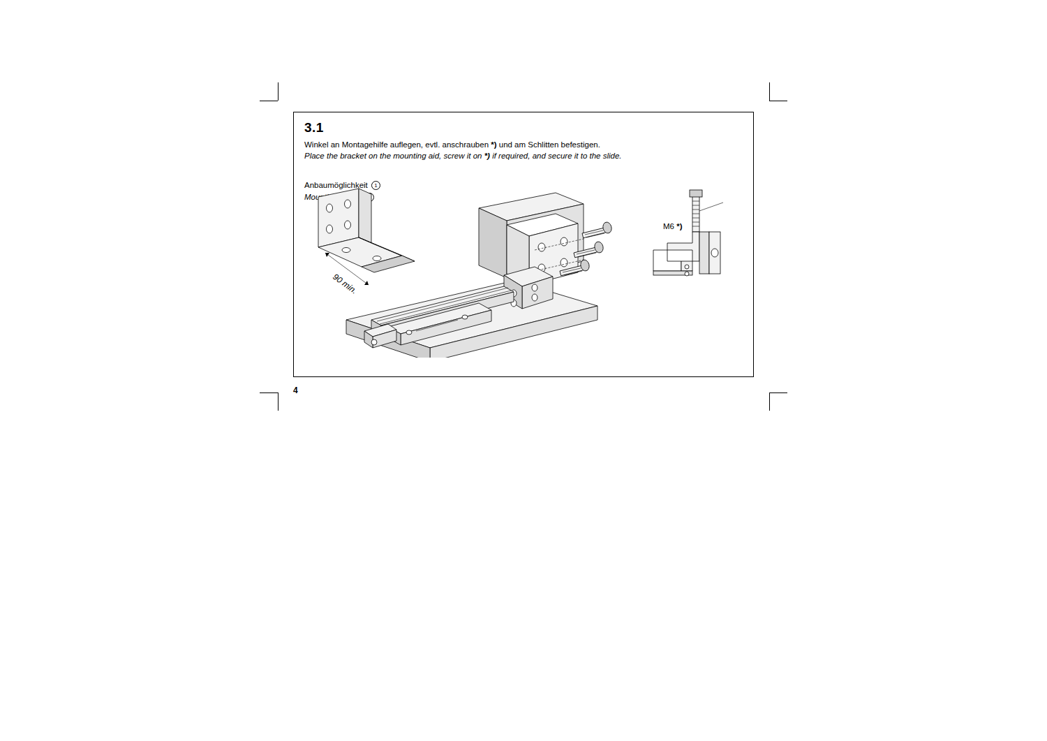3.1
Winkel an Montagehilfe auflegen, evtl. anschrauben *) und am Schlitten befestigen.
Place the bracket on the mounting aid, screw it on *) if required, and secure it to the slide.
Anbaumöglichkeit 1
Mounting option 1
90 min.
M6 *)
4